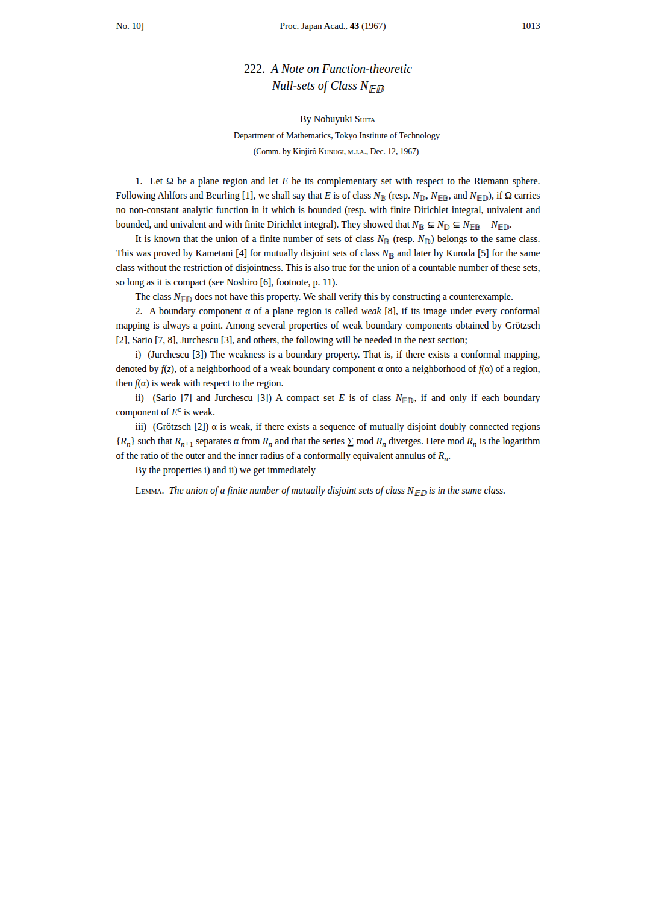No. 10] Proc. Japan Acad., 43 (1967) 1013
222. A Note on Function-theoretic
Null-sets of Class N𝔼𝔻
By Nobuyuki Suita
Department of Mathematics, Tokyo Institute of Technology
(Comm. by Kinjirô Kunugi, m.j.a., Dec. 12, 1967)
1. Let Ω be a plane region and let E be its complementary set with respect to the Riemann sphere. Following Ahlfors and Beurling [1], we shall say that E is of class N𝔹 (resp. N𝔻, N𝔼𝔹, and N𝔼𝔻), if Ω carries no non-constant analytic function in it which is bounded (resp. with finite Dirichlet integral, univalent and bounded, and univalent and with finite Dirichlet integral). They showed that N𝔹 ⊊ N𝔻 ⊊ N𝔼𝔹 = N𝔼𝔻.
It is known that the union of a finite number of sets of class N𝔹 (resp. N𝔻) belongs to the same class. This was proved by Kametani [4] for mutually disjoint sets of class N𝔹 and later by Kuroda [5] for the same class without the restriction of disjointness. This is also true for the union of a countable number of these sets, so long as it is compact (see Noshiro [6], footnote, p. 11).
The class N𝔼𝔻 does not have this property. We shall verify this by constructing a counterexample.
2. A boundary component α of a plane region is called weak [8], if its image under every conformal mapping is always a point. Among several properties of weak boundary components obtained by Grötzsch [2], Sario [7, 8], Jurchescu [3], and others, the following will be needed in the next section;
i) (Jurchescu [3]) The weakness is a boundary property. That is, if there exists a conformal mapping, denoted by f(z), of a neighborhood of a weak boundary component α onto a neighborhood of f(α) of a region, then f(α) is weak with respect to the region.
ii) (Sario [7] and Jurchescu [3]) A compact set E is of class N𝔼𝔻, if and only if each boundary component of Ec is weak.
iii) (Grötzsch [2]) α is weak, if there exists a sequence of mutually disjoint doubly connected regions {Rn} such that Rn+1 separates α from Rn and that the series ∑ mod Rn diverges. Here mod Rn is the logarithm of the ratio of the outer and the inner radius of a conformally equivalent annulus of Rn.
By the properties i) and ii) we get immediately
Lemma. The union of a finite number of mutually disjoint sets of class N𝔼𝔻 is in the same class.